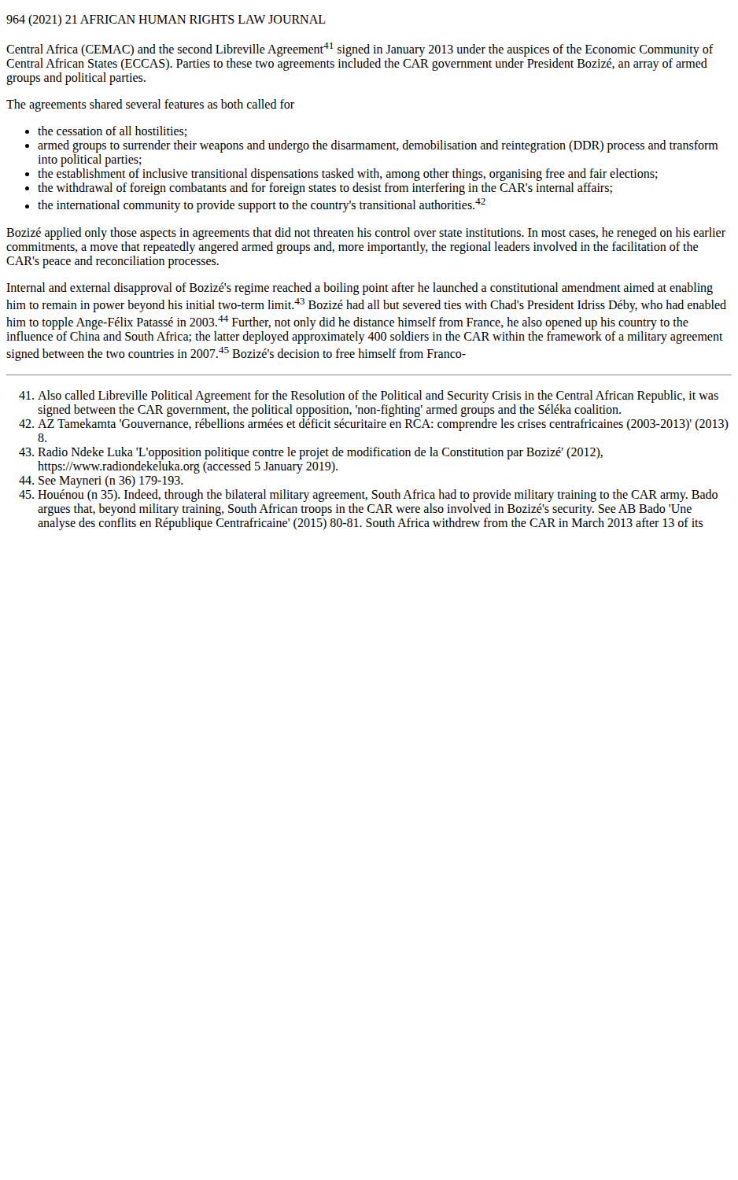964 (2021) 21 AFRICAN HUMAN RIGHTS LAW JOURNAL
Central Africa (CEMAC) and the second Libreville Agreement41 signed in January 2013 under the auspices of the Economic Community of Central African States (ECCAS). Parties to these two agreements included the CAR government under President Bozizé, an array of armed groups and political parties.
The agreements shared several features as both called for
the cessation of all hostilities;
armed groups to surrender their weapons and undergo the disarmament, demobilisation and reintegration (DDR) process and transform into political parties;
the establishment of inclusive transitional dispensations tasked with, among other things, organising free and fair elections;
the withdrawal of foreign combatants and for foreign states to desist from interfering in the CAR's internal affairs;
the international community to provide support to the country's transitional authorities.42
Bozizé applied only those aspects in agreements that did not threaten his control over state institutions. In most cases, he reneged on his earlier commitments, a move that repeatedly angered armed groups and, more importantly, the regional leaders involved in the facilitation of the CAR's peace and reconciliation processes.
Internal and external disapproval of Bozizé's regime reached a boiling point after he launched a constitutional amendment aimed at enabling him to remain in power beyond his initial two-term limit.43 Bozizé had all but severed ties with Chad's President Idriss Déby, who had enabled him to topple Ange-Félix Patassé in 2003.44 Further, not only did he distance himself from France, he also opened up his country to the influence of China and South Africa; the latter deployed approximately 400 soldiers in the CAR within the framework of a military agreement signed between the two countries in 2007.45 Bozizé's decision to free himself from Franco-
Also called Libreville Political Agreement for the Resolution of the Political and Security Crisis in the Central African Republic, it was signed between the CAR government, the political opposition, 'non-fighting' armed groups and the Séléka coalition.
AZ Tamekamta 'Gouvernance, rébellions armées et déficit sécuritaire en RCA: comprendre les crises centrafricaines (2003-2013)' (2013) 8.
Radio Ndeke Luka 'L'opposition politique contre le projet de modification de la Constitution par Bozizé' (2012), https://www.radiondekeluka.org (accessed 5 January 2019).
See Mayneri (n 36) 179-193.
Houénou (n 35). Indeed, through the bilateral military agreement, South Africa had to provide military training to the CAR army. Bado argues that, beyond military training, South African troops in the CAR were also involved in Bozizé's security. See AB Bado 'Une analyse des conflits en République Centrafricaine' (2015) 80-81. South Africa withdrew from the CAR in March 2013 after 13 of its